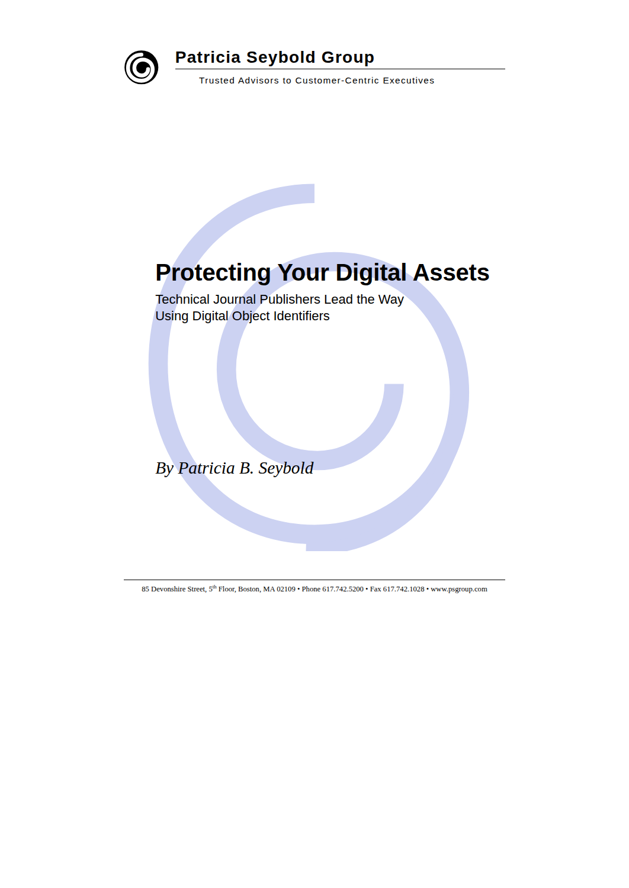Patricia Seybold Group
Trusted Advisors to Customer-Centric Executives
Protecting Your Digital Assets
Technical Journal Publishers Lead the Way
Using Digital Object Identifiers
By Patricia B. Seybold
85 Devonshire Street, 5th Floor, Boston, MA 02109 • Phone 617.742.5200 • Fax 617.742.1028 • www.psgroup.com